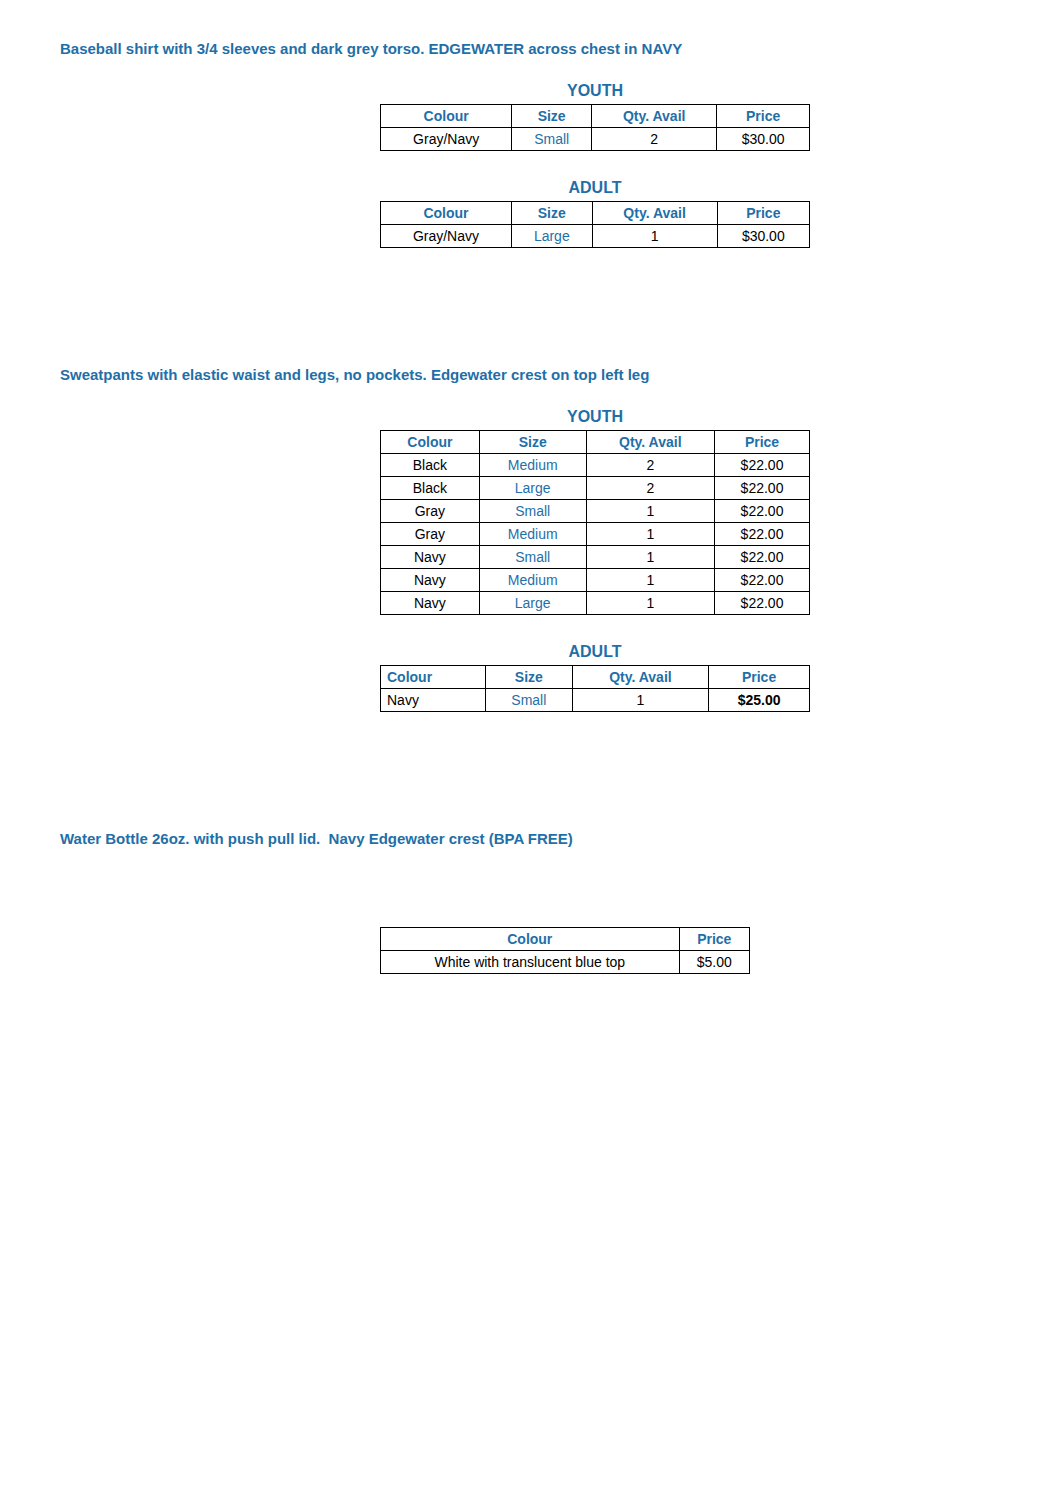Baseball shirt with 3/4 sleeves and dark grey torso. EDGEWATER across chest in NAVY
YOUTH
| Colour | Size | Qty. Avail | Price |
| --- | --- | --- | --- |
| Gray/Navy | Small | 2 | $30.00 |
ADULT
| Colour | Size | Qty. Avail | Price |
| --- | --- | --- | --- |
| Gray/Navy | Large | 1 | $30.00 |
Sweatpants with elastic waist and legs, no pockets. Edgewater crest on top left leg
YOUTH
| Colour | Size | Qty. Avail | Price |
| --- | --- | --- | --- |
| Black | Medium | 2 | $22.00 |
| Black | Large | 2 | $22.00 |
| Gray | Small | 1 | $22.00 |
| Gray | Medium | 1 | $22.00 |
| Navy | Small | 1 | $22.00 |
| Navy | Medium | 1 | $22.00 |
| Navy | Large | 1 | $22.00 |
ADULT
| Colour | Size | Qty. Avail | Price |
| --- | --- | --- | --- |
| Navy | Small | 1 | $25.00 |
Water Bottle 26oz. with push pull lid. Navy Edgewater crest (BPA FREE)
| Colour | Price |
| --- | --- |
| White with translucent blue top | $5.00 |